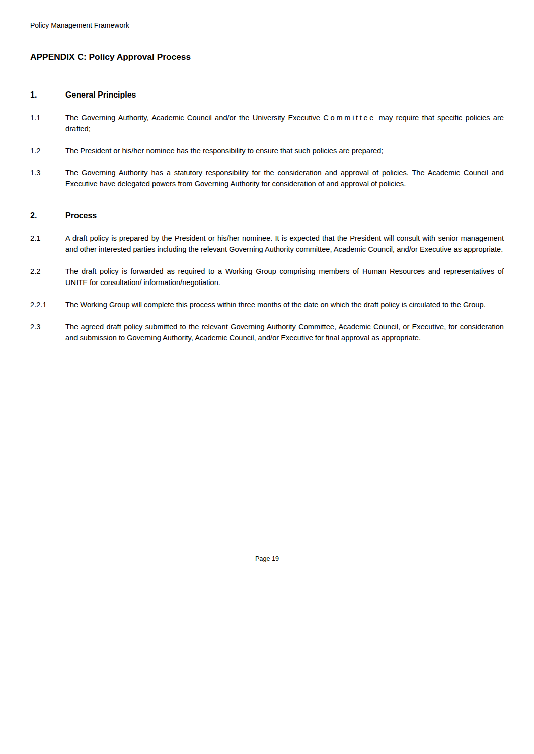Policy Management Framework
APPENDIX C: Policy Approval Process
1.
General Principles
1.1
The Governing Authority, Academic Council and/or the University Executive Committee may require that specific policies are drafted;
1.2
The President or his/her nominee has the responsibility to ensure that such policies are prepared;
1.3
The Governing Authority has a statutory responsibility for the consideration and approval of policies. The Academic Council and Executive have delegated powers from Governing Authority for consideration of and approval of policies.
2.
Process
2.1
A draft policy is prepared by the President or his/her nominee. It is expected that the President will consult with senior management and other interested parties including the relevant Governing Authority committee, Academic Council, and/or Executive as appropriate.
2.2
The draft policy is forwarded as required to a Working Group comprising members of Human Resources and representatives of UNITE for consultation/ information/negotiation.
2.2.1
The Working Group will complete this process within three months of the date on which the draft policy is circulated to the Group.
2.3
The agreed draft policy submitted to the relevant Governing Authority Committee, Academic Council, or Executive, for consideration and submission to Governing Authority, Academic Council, and/or Executive for final approval as appropriate.
Page 19